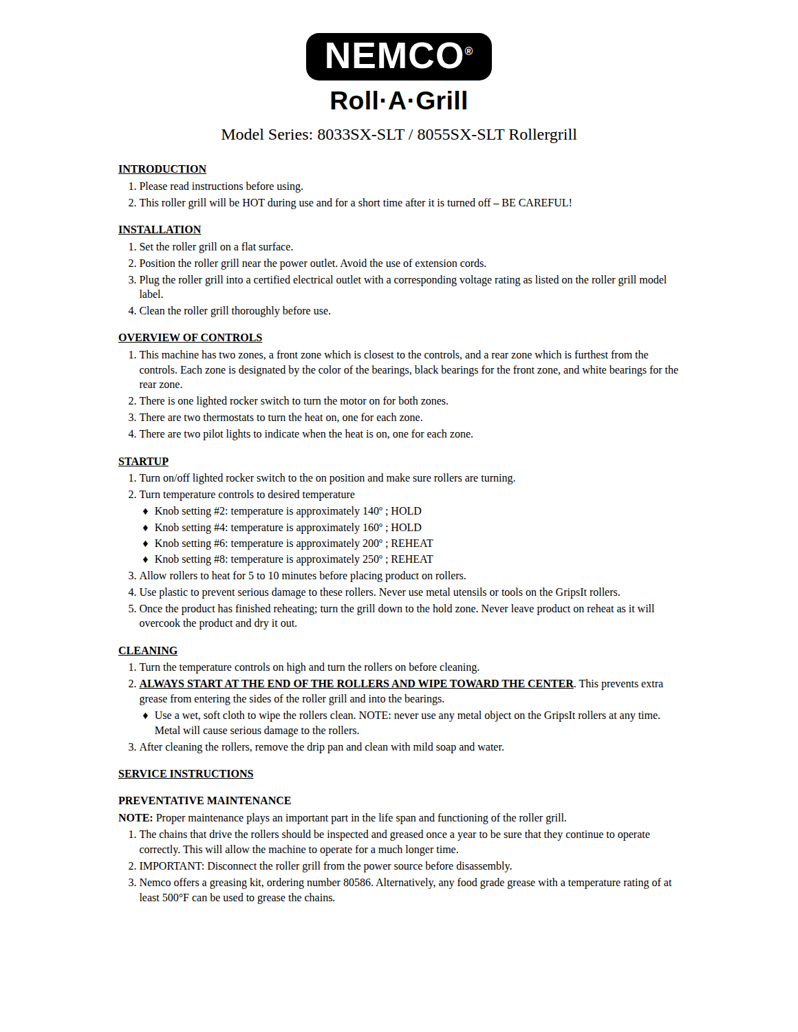NEMCO®
Roll·A·Grill
Model Series: 8033SX-SLT / 8055SX-SLT Rollergrill
Introduction
Please read instructions before using.
This roller grill will be HOT during use and for a short time after it is turned off – BE CAREFUL!
Installation
Set the roller grill on a flat surface.
Position the roller grill near the power outlet. Avoid the use of extension cords.
Plug the roller grill into a certified electrical outlet with a corresponding voltage rating as listed on the roller grill model label.
Clean the roller grill thoroughly before use.
Overview of Controls
This machine has two zones, a front zone which is closest to the controls, and a rear zone which is furthest from the controls. Each zone is designated by the color of the bearings, black bearings for the front zone, and white bearings for the rear zone.
There is one lighted rocker switch to turn the motor on for both zones.
There are two thermostats to turn the heat on, one for each zone.
There are two pilot lights to indicate when the heat is on, one for each zone.
Startup
Turn on/off lighted rocker switch to the on position and make sure rollers are turning.
Turn temperature controls to desired temperature
Knob setting #2: temperature is approximately 140º ; HOLD
Knob setting #4: temperature is approximately 160º ; HOLD
Knob setting #6: temperature is approximately 200º ; REHEAT
Knob setting #8: temperature is approximately 250º ; REHEAT
Allow rollers to heat for 5 to 10 minutes before placing product on rollers.
Use plastic to prevent serious damage to these rollers. Never use metal utensils or tools on the GripsIt rollers.
Once the product has finished reheating; turn the grill down to the hold zone. Never leave product on reheat as it will overcook the product and dry it out.
Cleaning
Turn the temperature controls on high and turn the rollers on before cleaning.
ALWAYS START AT THE END OF THE ROLLERS AND WIPE TOWARD THE CENTER. This prevents extra grease from entering the sides of the roller grill and into the bearings.
Use a wet, soft cloth to wipe the rollers clean. NOTE: never use any metal object on the GripsIt rollers at any time. Metal will cause serious damage to the rollers.
After cleaning the rollers, remove the drip pan and clean with mild soap and water.
Service Instructions
Preventative Maintenance
NOTE: Proper maintenance plays an important part in the life span and functioning of the roller grill.
The chains that drive the rollers should be inspected and greased once a year to be sure that they continue to operate correctly. This will allow the machine to operate for a much longer time.
IMPORTANT: Disconnect the roller grill from the power source before disassembly.
Nemco offers a greasing kit, ordering number 80586. Alternatively, any food grade grease with a temperature rating of at least 500°F can be used to grease the chains.